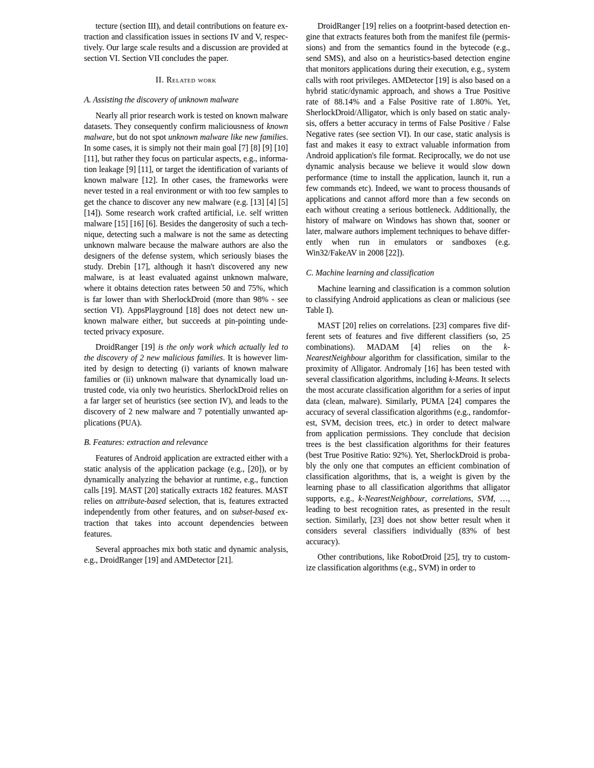tecture (section III), and detail contributions on feature extraction and classification issues in sections IV and V, respectively. Our large scale results and a discussion are provided at section VI. Section VII concludes the paper.
II. Related work
A. Assisting the discovery of unknown malware
Nearly all prior research work is tested on known malware datasets. They consequently confirm maliciousness of known malware, but do not spot unknown malware like new families. In some cases, it is simply not their main goal [7] [8] [9] [10] [11], but rather they focus on particular aspects, e.g., information leakage [9] [11], or target the identification of variants of known malware [12]. In other cases, the frameworks were never tested in a real environment or with too few samples to get the chance to discover any new malware (e.g. [13] [4] [5] [14]). Some research work crafted artificial, i.e. self written malware [15] [16] [6]. Besides the dangerosity of such a technique, detecting such a malware is not the same as detecting unknown malware because the malware authors are also the designers of the defense system, which seriously biases the study. Drebin [17], although it hasn't discovered any new malware, is at least evaluated against unknown malware, where it obtains detection rates between 50 and 75%, which is far lower than with SherlockDroid (more than 98% - see section VI). AppsPlayground [18] does not detect new unknown malware either, but succeeds at pin-pointing undetected privacy exposure.
DroidRanger [19] is the only work which actually led to the discovery of 2 new malicious families. It is however limited by design to detecting (i) variants of known malware families or (ii) unknown malware that dynamically load untrusted code, via only two heuristics. SherlockDroid relies on a far larger set of heuristics (see section IV), and leads to the discovery of 2 new malware and 7 potentially unwanted applications (PUA).
B. Features: extraction and relevance
Features of Android application are extracted either with a static analysis of the application package (e.g., [20]), or by dynamically analyzing the behavior at runtime, e.g., function calls [19]. MAST [20] statically extracts 182 features. MAST relies on attribute-based selection, that is, features extracted independently from other features, and on subset-based extraction that takes into account dependencies between features.
Several approaches mix both static and dynamic analysis, e.g., DroidRanger [19] and AMDetector [21].
DroidRanger [19] relies on a footprint-based detection engine that extracts features both from the manifest file (permissions) and from the semantics found in the bytecode (e.g., send SMS), and also on a heuristics-based detection engine that monitors applications during their execution, e.g., system calls with root privileges. AMDetector [19] is also based on a hybrid static/dynamic approach, and shows a True Positive rate of 88.14% and a False Positive rate of 1.80%. Yet, SherlockDroid/Alligator, which is only based on static analysis, offers a better accuracy in terms of False Positive / False Negative rates (see section VI). In our case, static analysis is fast and makes it easy to extract valuable information from Android application's file format. Reciprocally, we do not use dynamic analysis because we believe it would slow down performance (time to install the application, launch it, run a few commands etc). Indeed, we want to process thousands of applications and cannot afford more than a few seconds on each without creating a serious bottleneck. Additionally, the history of malware on Windows has shown that, sooner or later, malware authors implement techniques to behave differently when run in emulators or sandboxes (e.g. Win32/FakeAV in 2008 [22]).
C. Machine learning and classification
Machine learning and classification is a common solution to classifying Android applications as clean or malicious (see Table I).
MAST [20] relies on correlations. [23] compares five different sets of features and five different classifiers (so, 25 combinations). MADAM [4] relies on the k-NearestNeighbour algorithm for classification, similar to the proximity of Alligator. Andromaly [16] has been tested with several classification algorithms, including k-Means. It selects the most accurate classification algorithm for a series of input data (clean, malware). Similarly, PUMA [24] compares the accuracy of several classification algorithms (e.g., randomforest, SVM, decision trees, etc.) in order to detect malware from application permissions. They conclude that decision trees is the best classification algorithms for their features (best True Positive Ratio: 92%). Yet, SherlockDroid is probably the only one that computes an efficient combination of classification algorithms, that is, a weight is given by the learning phase to all classification algorithms that alligator supports, e.g., k-NearestNeighbour, correlations, SVM, …, leading to best recognition rates, as presented in the result section. Similarly, [23] does not show better result when it considers several classifiers individually (83% of best accuracy).
Other contributions, like RobotDroid [25], try to customize classification algorithms (e.g., SVM) in order to